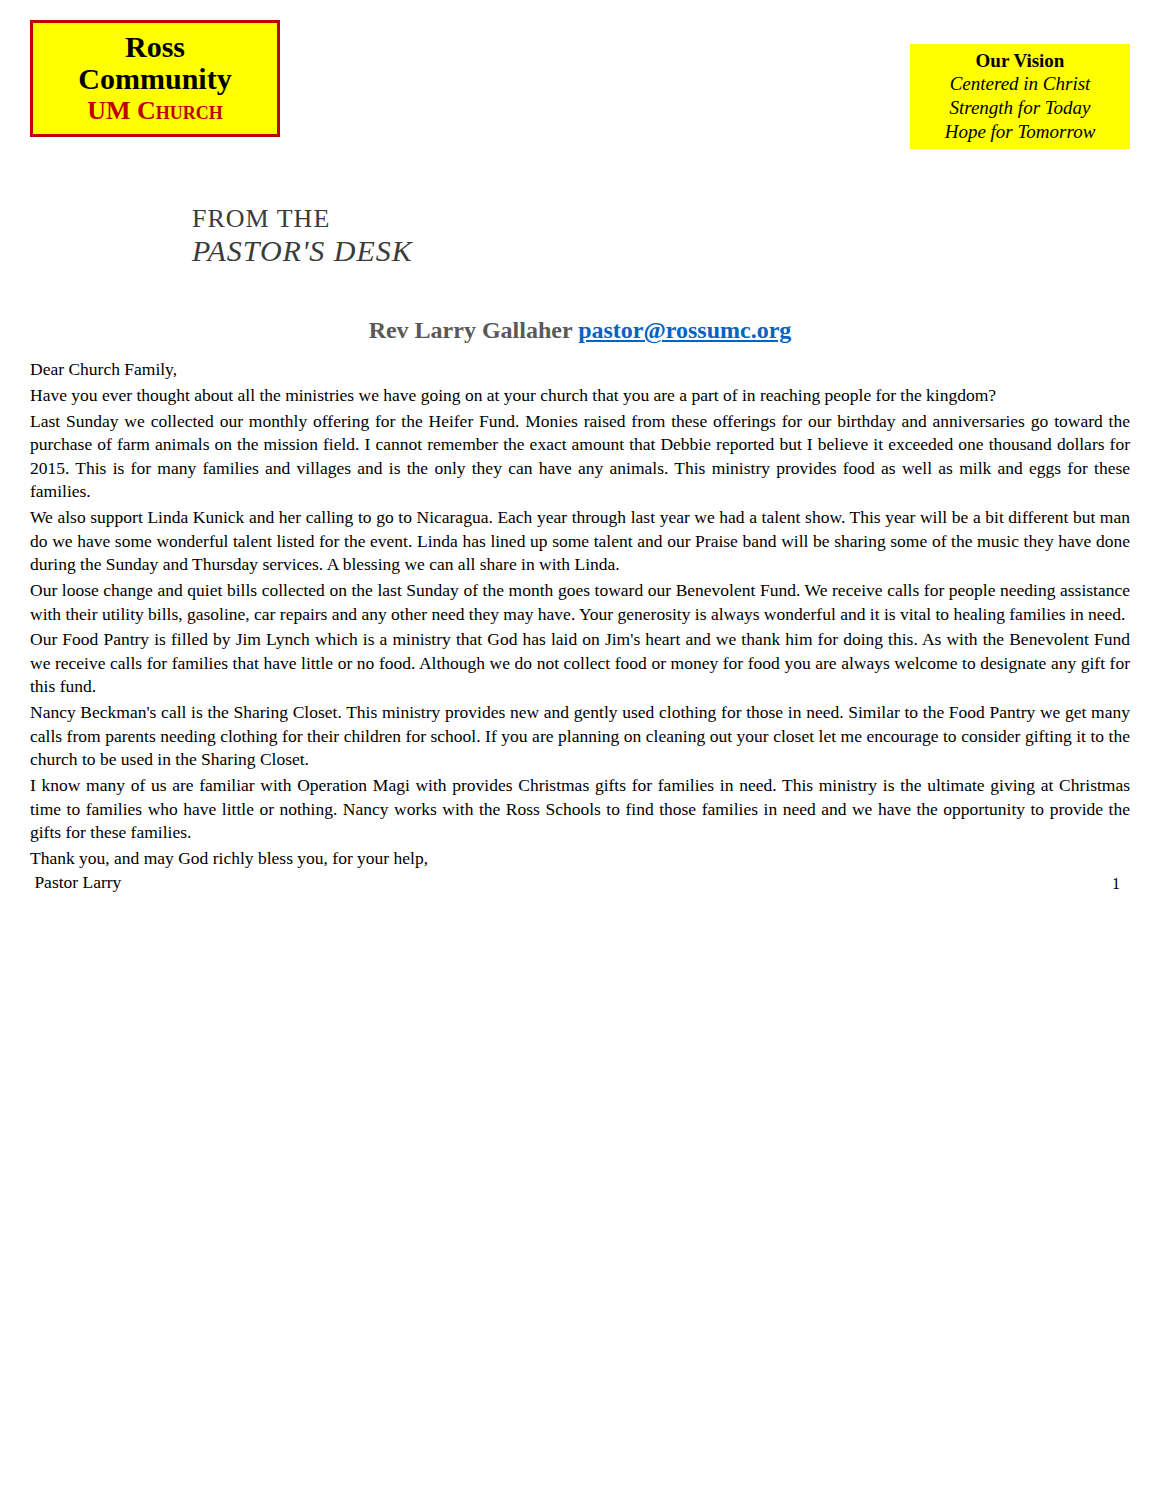Ross
Community
UM Church
Our Vision
Centered in Christ
Strength for Today
Hope for Tomorrow
FROM THE
PASTOR'S DESK
Rev Larry Gallaher pastor@rossumc.org
Dear Church Family,
Have you ever thought about all the ministries we have going on at your church that you are a part of in reaching people for the kingdom?
Last Sunday we collected our monthly offering for the Heifer Fund. Monies raised from these offerings for our birthday and anniversaries go toward the purchase of farm animals on the mission field. I cannot remember the exact amount that Debbie reported but I believe it exceeded one thousand dollars for 2015. This is for many families and villages and is the only they can have any animals. This ministry provides food as well as milk and eggs for these families.
We also support Linda Kunick and her calling to go to Nicaragua. Each year through last year we had a talent show. This year will be a bit different but man do we have some wonderful talent listed for the event. Linda has lined up some talent and our Praise band will be sharing some of the music they have done during the Sunday and Thursday services. A blessing we can all share in with Linda.
Our loose change and quiet bills collected on the last Sunday of the month goes toward our Benevolent Fund. We receive calls for people needing assistance with their utility bills, gasoline, car repairs and any other need they may have. Your generosity is always wonderful and it is vital to healing families in need.
Our Food Pantry is filled by Jim Lynch which is a ministry that God has laid on Jim's heart and we thank him for doing this. As with the Benevolent Fund we receive calls for families that have little or no food. Although we do not collect food or money for food you are always welcome to designate any gift for this fund.
Nancy Beckman's call is the Sharing Closet. This ministry provides new and gently used clothing for those in need. Similar to the Food Pantry we get many calls from parents needing clothing for their children for school. If you are planning on cleaning out your closet let me encourage to consider gifting it to the church to be used in the Sharing Closet.
I know many of us are familiar with Operation Magi with provides Christmas gifts for families in need. This ministry is the ultimate giving at Christmas time to families who have little or nothing. Nancy works with the Ross Schools to find those families in need and we have the opportunity to provide the gifts for these families.
Thank you, and may God richly bless you, for your help,
Pastor Larry
1